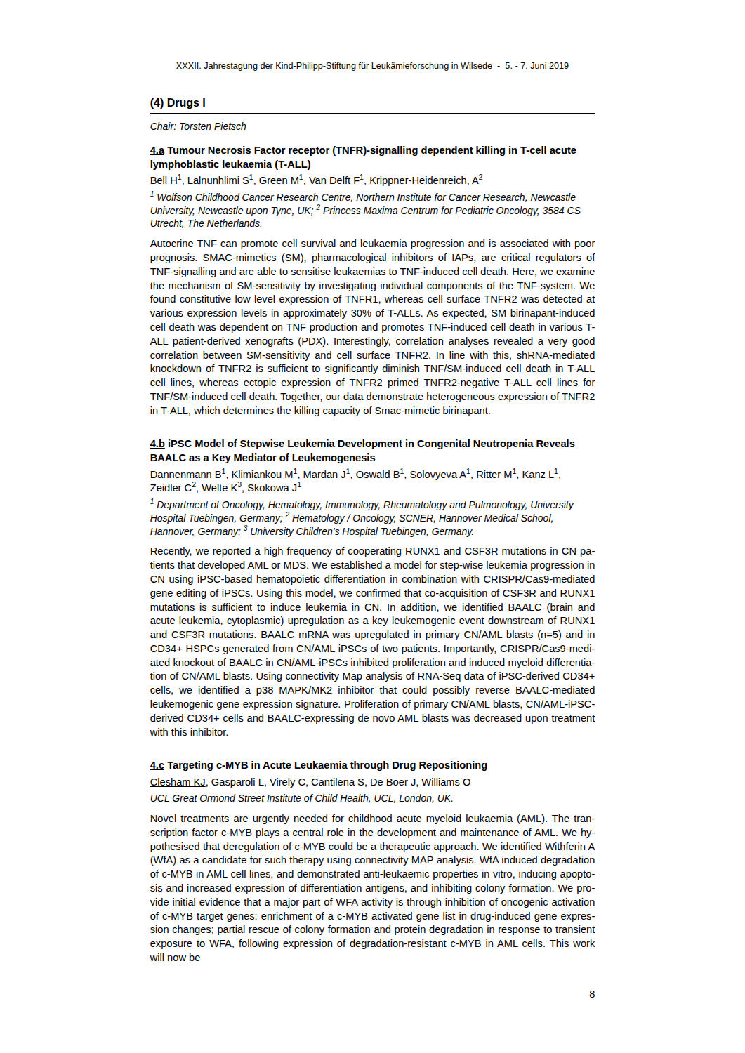XXXII. Jahrestagung der Kind-Philipp-Stiftung für Leukämieforschung in Wilsede - 5. - 7. Juni 2019
(4) Drugs I
Chair: Torsten Pietsch
4.a Tumour Necrosis Factor receptor (TNFR)-signalling dependent killing in T-cell acute lymphoblastic leukaemia (T-ALL)
Bell H1, Lalnunhlimi S1, Green M1, Van Delft F1, Krippner-Heidenreich, A2
1 Wolfson Childhood Cancer Research Centre, Northern Institute for Cancer Research, Newcastle University, Newcastle upon Tyne, UK; 2 Princess Maxima Centrum for Pediatric Oncology, 3584 CS Utrecht, The Netherlands.
Autocrine TNF can promote cell survival and leukaemia progression and is associated with poor prognosis. SMAC-mimetics (SM), pharmacological inhibitors of IAPs, are critical regulators of TNF-signalling and are able to sensitise leukaemias to TNF-induced cell death. Here, we examine the mechanism of SM-sensitivity by investigating individual components of the TNF-system. We found constitutive low level expression of TNFR1, whereas cell surface TNFR2 was detected at various expression levels in approximately 30% of T-ALLs. As expected, SM birinapant-induced cell death was dependent on TNF production and promotes TNF-induced cell death in various T-ALL patient-derived xenografts (PDX). Interestingly, correlation analyses revealed a very good correlation between SM-sensitivity and cell surface TNFR2. In line with this, shRNA-mediated knockdown of TNFR2 is sufficient to significantly diminish TNF/SM-induced cell death in T-ALL cell lines, whereas ectopic expression of TNFR2 primed TNFR2-negative T-ALL cell lines for TNF/SM-induced cell death. Together, our data demonstrate heterogeneous expression of TNFR2 in T-ALL, which determines the killing capacity of Smac-mimetic birinapant.
4.b iPSC Model of Stepwise Leukemia Development in Congenital Neutropenia Reveals BAALC as a Key Mediator of Leukemogenesis
Dannenmann B1, Klimiankou M1, Mardan J1, Oswald B1, Solovyeva A1, Ritter M1, Kanz L1, Zeidler C2, Welte K3, Skokowa J1
1 Department of Oncology, Hematology, Immunology, Rheumatology and Pulmonology, University Hospital Tuebingen, Germany; 2 Hematology / Oncology, SCNER, Hannover Medical School, Hannover, Germany; 3 University Children's Hospital Tuebingen, Germany.
Recently, we reported a high frequency of cooperating RUNX1 and CSF3R mutations in CN patients that developed AML or MDS. We established a model for step-wise leukemia progression in CN using iPSC-based hematopoietic differentiation in combination with CRISPR/Cas9-mediated gene editing of iPSCs. Using this model, we confirmed that co-acquisition of CSF3R and RUNX1 mutations is sufficient to induce leukemia in CN. In addition, we identified BAALC (brain and acute leukemia, cytoplasmic) upregulation as a key leukemogenic event downstream of RUNX1 and CSF3R mutations. BAALC mRNA was upregulated in primary CN/AML blasts (n=5) and in CD34+ HSPCs generated from CN/AML iPSCs of two patients. Importantly, CRISPR/Cas9-mediated knockout of BAALC in CN/AML-iPSCs inhibited proliferation and induced myeloid differentiation of CN/AML blasts. Using connectivity Map analysis of RNA-Seq data of iPSC-derived CD34+ cells, we identified a p38 MAPK/MK2 inhibitor that could possibly reverse BAALC-mediated leukemogenic gene expression signature. Proliferation of primary CN/AML blasts, CN/AML-iPSC-derived CD34+ cells and BAALC-expressing de novo AML blasts was decreased upon treatment with this inhibitor.
4.c Targeting c-MYB in Acute Leukaemia through Drug Repositioning
Clesham KJ, Gasparoli L, Virely C, Cantilena S, De Boer J, Williams O
UCL Great Ormond Street Institute of Child Health, UCL, London, UK.
Novel treatments are urgently needed for childhood acute myeloid leukaemia (AML). The transcription factor c-MYB plays a central role in the development and maintenance of AML. We hypothesised that deregulation of c-MYB could be a therapeutic approach. We identified Withferin A (WfA) as a candidate for such therapy using connectivity MAP analysis. WfA induced degradation of c-MYB in AML cell lines, and demonstrated anti-leukaemic properties in vitro, inducing apoptosis and increased expression of differentiation antigens, and inhibiting colony formation. We provide initial evidence that a major part of WFA activity is through inhibition of oncogenic activation of c-MYB target genes: enrichment of a c-MYB activated gene list in drug-induced gene expression changes; partial rescue of colony formation and protein degradation in response to transient exposure to WFA, following expression of degradation-resistant c-MYB in AML cells. This work will now be
8